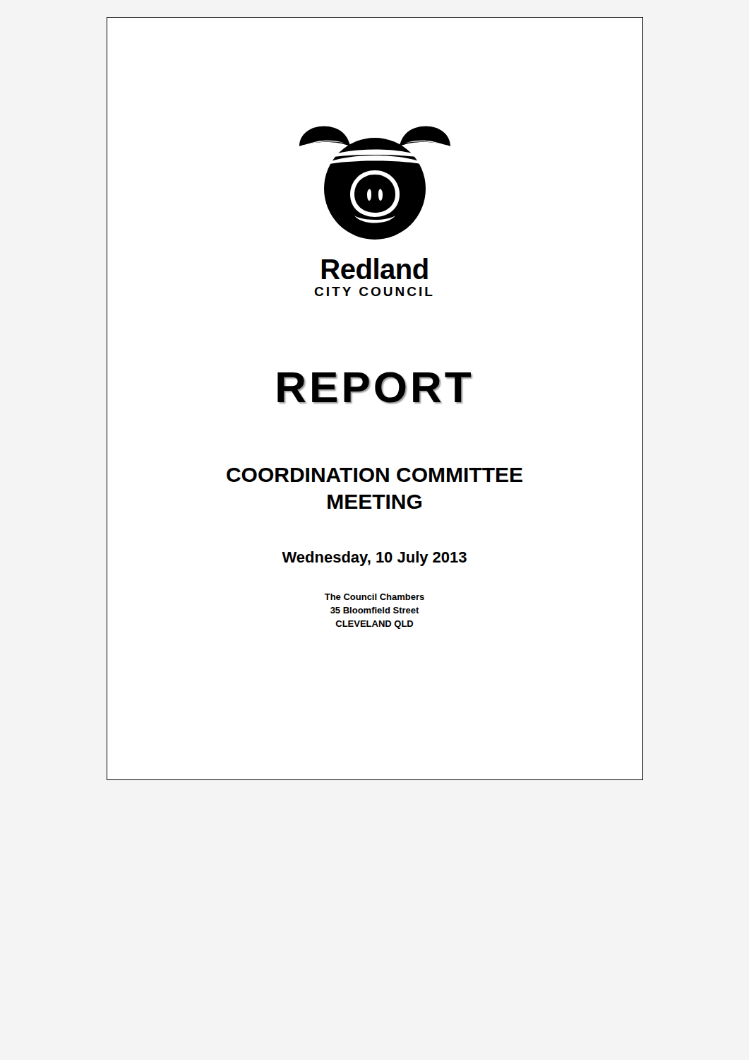Redland
CITY COUNCIL
REPORT
COORDINATION COMMITTEE
MEETING
Wednesday, 10 July 2013
The Council Chambers
35 Bloomfield Street
CLEVELAND QLD